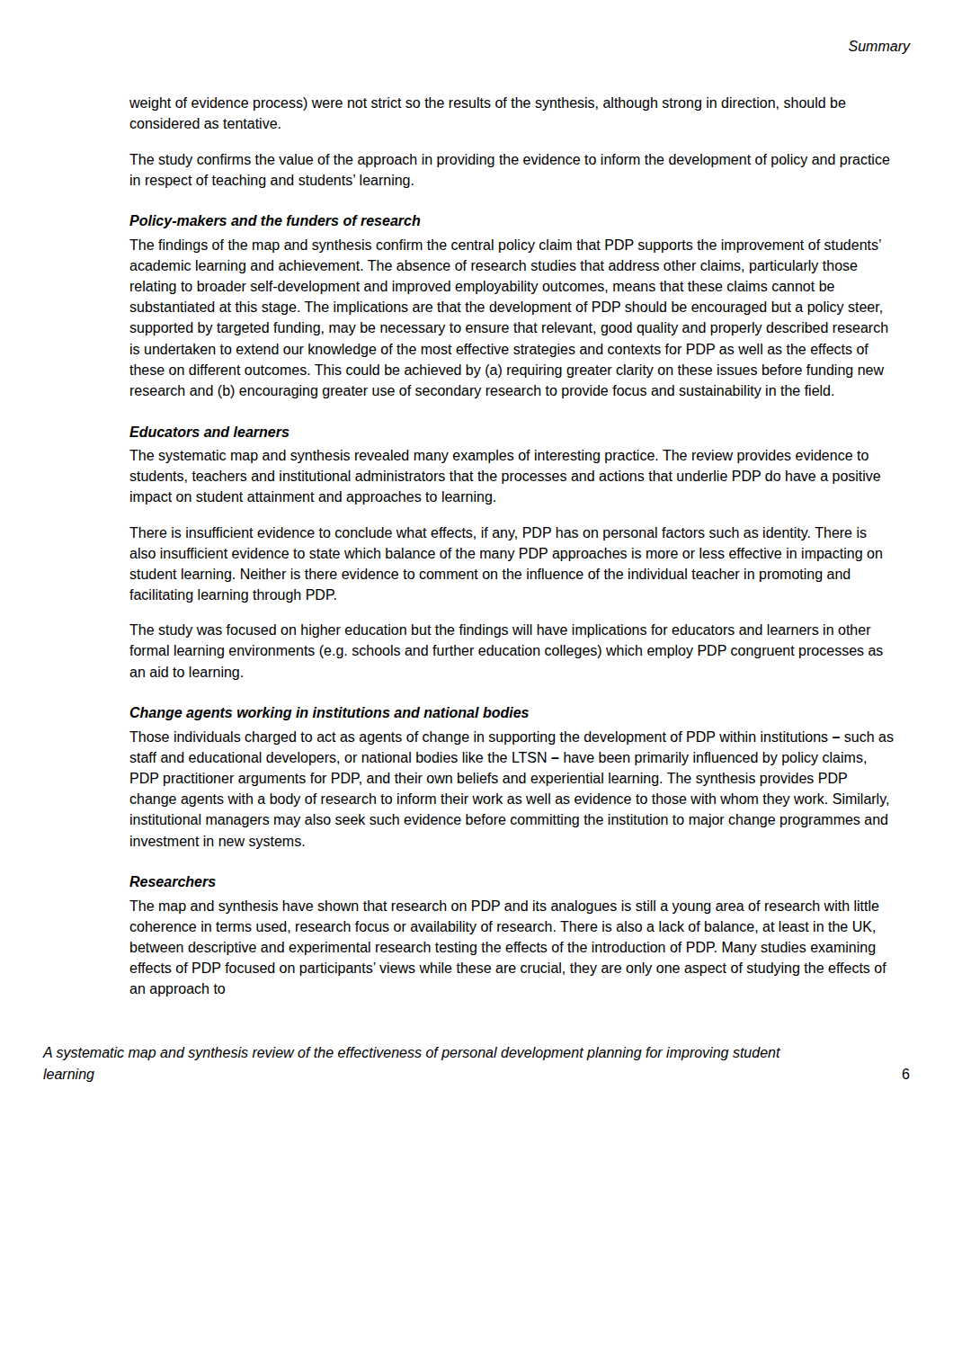Summary
weight of evidence process) were not strict so the results of the synthesis, although strong in direction, should be considered as tentative.
The study confirms the value of the approach in providing the evidence to inform the development of policy and practice in respect of teaching and students’ learning.
Policy-makers and the funders of research
The findings of the map and synthesis confirm the central policy claim that PDP supports the improvement of students’ academic learning and achievement. The absence of research studies that address other claims, particularly those relating to broader self-development and improved employability outcomes, means that these claims cannot be substantiated at this stage. The implications are that the development of PDP should be encouraged but a policy steer, supported by targeted funding, may be necessary to ensure that relevant, good quality and properly described research is undertaken to extend our knowledge of the most effective strategies and contexts for PDP as well as the effects of these on different outcomes. This could be achieved by (a) requiring greater clarity on these issues before funding new research and (b) encouraging greater use of secondary research to provide focus and sustainability in the field.
Educators and learners
The systematic map and synthesis revealed many examples of interesting practice. The review provides evidence to students, teachers and institutional administrators that the processes and actions that underlie PDP do have a positive impact on student attainment and approaches to learning.
There is insufficient evidence to conclude what effects, if any, PDP has on personal factors such as identity. There is also insufficient evidence to state which balance of the many PDP approaches is more or less effective in impacting on student learning. Neither is there evidence to comment on the influence of the individual teacher in promoting and facilitating learning through PDP.
The study was focused on higher education but the findings will have implications for educators and learners in other formal learning environments (e.g. schools and further education colleges) which employ PDP congruent processes as an aid to learning.
Change agents working in institutions and national bodies
Those individuals charged to act as agents of change in supporting the development of PDP within institutions – such as staff and educational developers, or national bodies like the LTSN – have been primarily influenced by policy claims, PDP practitioner arguments for PDP, and their own beliefs and experiential learning. The synthesis provides PDP change agents with a body of research to inform their work as well as evidence to those with whom they work. Similarly, institutional managers may also seek such evidence before committing the institution to major change programmes and investment in new systems.
Researchers
The map and synthesis have shown that research on PDP and its analogues is still a young area of research with little coherence in terms used, research focus or availability of research. There is also a lack of balance, at least in the UK, between descriptive and experimental research testing the effects of the introduction of PDP. Many studies examining effects of PDP focused on participants’ views while these are crucial, they are only one aspect of studying the effects of an approach to
A systematic map and synthesis review of the effectiveness of personal development planning for improving student learning
6